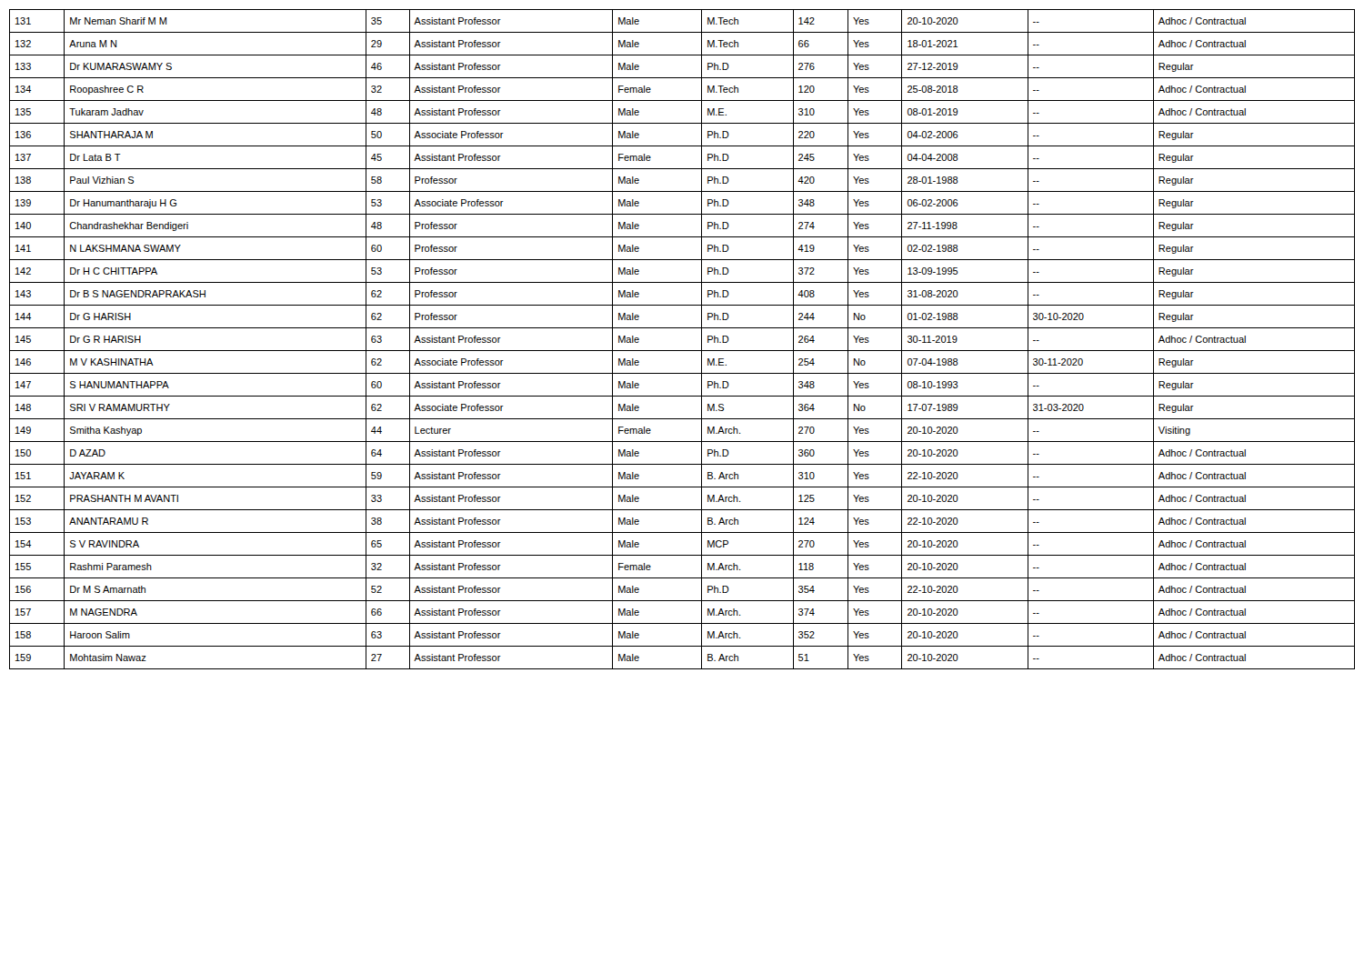| 131 | Mr Neman Sharif M M | 35 | Assistant Professor | Male | M.Tech | 142 | Yes | 20-10-2020 | -- | Adhoc / Contractual |
| 132 | Aruna M N | 29 | Assistant Professor | Male | M.Tech | 66 | Yes | 18-01-2021 | -- | Adhoc / Contractual |
| 133 | Dr KUMARASWAMY S | 46 | Assistant Professor | Male | Ph.D | 276 | Yes | 27-12-2019 | -- | Regular |
| 134 | Roopashree C R | 32 | Assistant Professor | Female | M.Tech | 120 | Yes | 25-08-2018 | -- | Adhoc / Contractual |
| 135 | Tukaram Jadhav | 48 | Assistant Professor | Male | M.E. | 310 | Yes | 08-01-2019 | -- | Adhoc / Contractual |
| 136 | SHANTHARAJA M | 50 | Associate Professor | Male | Ph.D | 220 | Yes | 04-02-2006 | -- | Regular |
| 137 | Dr Lata B T | 45 | Assistant Professor | Female | Ph.D | 245 | Yes | 04-04-2008 | -- | Regular |
| 138 | Paul Vizhian S | 58 | Professor | Male | Ph.D | 420 | Yes | 28-01-1988 | -- | Regular |
| 139 | Dr Hanumantharaju H G | 53 | Associate Professor | Male | Ph.D | 348 | Yes | 06-02-2006 | -- | Regular |
| 140 | Chandrashekhar Bendigeri | 48 | Professor | Male | Ph.D | 274 | Yes | 27-11-1998 | -- | Regular |
| 141 | N LAKSHMANA SWAMY | 60 | Professor | Male | Ph.D | 419 | Yes | 02-02-1988 | -- | Regular |
| 142 | Dr H C CHITTAPPA | 53 | Professor | Male | Ph.D | 372 | Yes | 13-09-1995 | -- | Regular |
| 143 | Dr B S NAGENDRAPRAKASH | 62 | Professor | Male | Ph.D | 408 | Yes | 31-08-2020 | -- | Regular |
| 144 | Dr G HARISH | 62 | Professor | Male | Ph.D | 244 | No | 01-02-1988 | 30-10-2020 | Regular |
| 145 | Dr G R HARISH | 63 | Assistant Professor | Male | Ph.D | 264 | Yes | 30-11-2019 | -- | Adhoc / Contractual |
| 146 | M V KASHINATHA | 62 | Associate Professor | Male | M.E. | 254 | No | 07-04-1988 | 30-11-2020 | Regular |
| 147 | S HANUMANTHAPPA | 60 | Assistant Professor | Male | Ph.D | 348 | Yes | 08-10-1993 | -- | Regular |
| 148 | SRI V RAMAMURTHY | 62 | Associate Professor | Male | M.S | 364 | No | 17-07-1989 | 31-03-2020 | Regular |
| 149 | Smitha Kashyap | 44 | Lecturer | Female | M.Arch. | 270 | Yes | 20-10-2020 | -- | Visiting |
| 150 | D AZAD | 64 | Assistant Professor | Male | Ph.D | 360 | Yes | 20-10-2020 | -- | Adhoc / Contractual |
| 151 | JAYARAM K | 59 | Assistant Professor | Male | B. Arch | 310 | Yes | 22-10-2020 | -- | Adhoc / Contractual |
| 152 | PRASHANTH M AVANTI | 33 | Assistant Professor | Male | M.Arch. | 125 | Yes | 20-10-2020 | -- | Adhoc / Contractual |
| 153 | ANANTARAMU R | 38 | Assistant Professor | Male | B. Arch | 124 | Yes | 22-10-2020 | -- | Adhoc / Contractual |
| 154 | S V RAVINDRA | 65 | Assistant Professor | Male | MCP | 270 | Yes | 20-10-2020 | -- | Adhoc / Contractual |
| 155 | Rashmi Paramesh | 32 | Assistant Professor | Female | M.Arch. | 118 | Yes | 20-10-2020 | -- | Adhoc / Contractual |
| 156 | Dr M S Amarnath | 52 | Assistant Professor | Male | Ph.D | 354 | Yes | 22-10-2020 | -- | Adhoc / Contractual |
| 157 | M NAGENDRA | 66 | Assistant Professor | Male | M.Arch. | 374 | Yes | 20-10-2020 | -- | Adhoc / Contractual |
| 158 | Haroon Salim | 63 | Assistant Professor | Male | M.Arch. | 352 | Yes | 20-10-2020 | -- | Adhoc / Contractual |
| 159 | Mohtasim Nawaz | 27 | Assistant Professor | Male | B. Arch | 51 | Yes | 20-10-2020 | -- | Adhoc / Contractual |